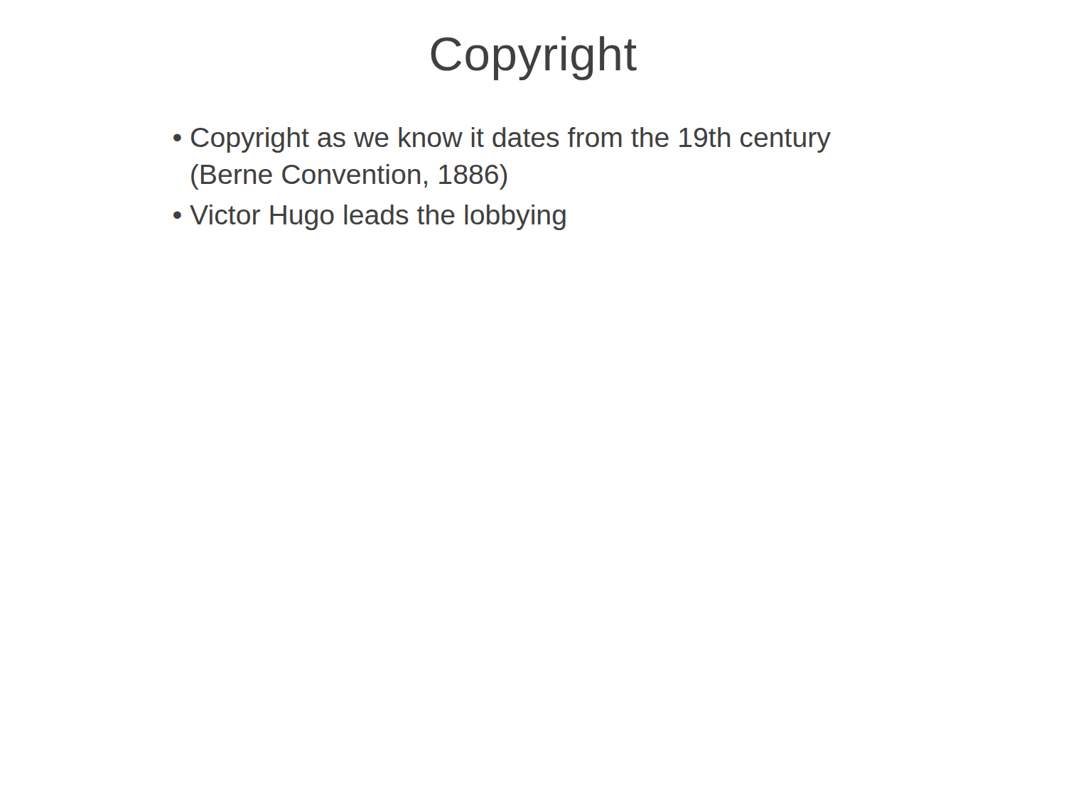Copyright
Copyright as we know it dates from the 19th century (Berne Convention, 1886)
Victor Hugo leads the lobbying